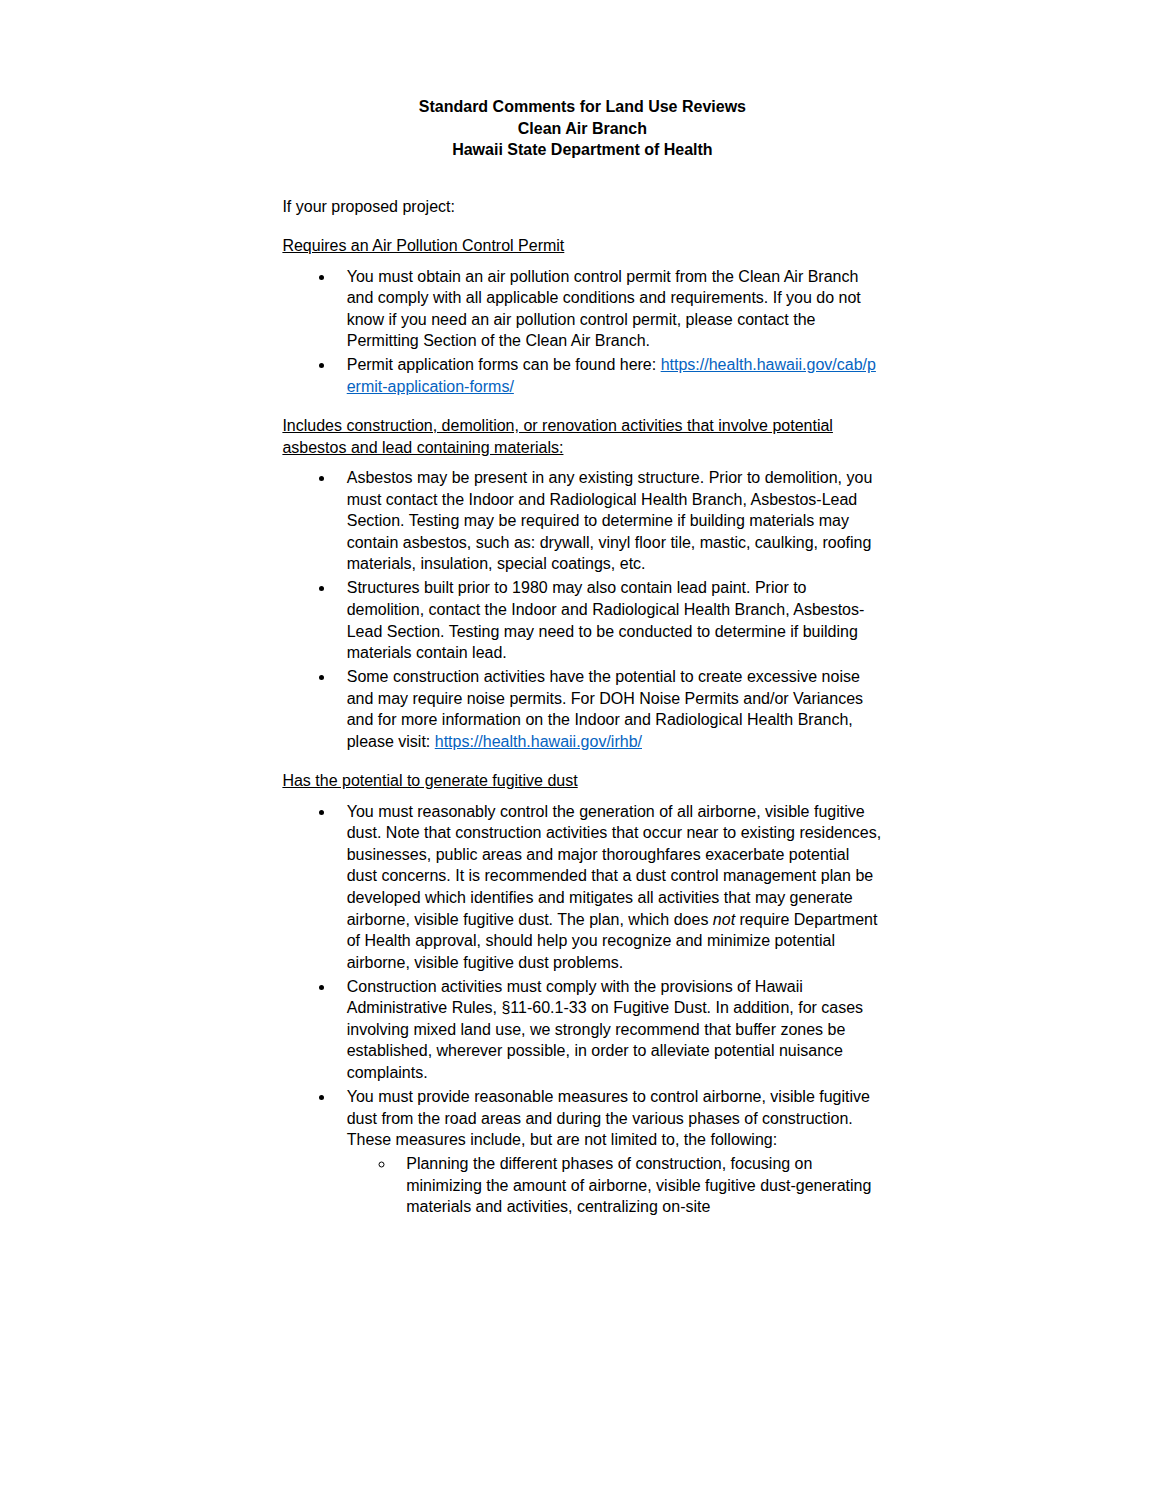Standard Comments for Land Use Reviews
Clean Air Branch
Hawaii State Department of Health
If your proposed project:
Requires an Air Pollution Control Permit
You must obtain an air pollution control permit from the Clean Air Branch and comply with all applicable conditions and requirements. If you do not know if you need an air pollution control permit, please contact the Permitting Section of the Clean Air Branch.
Permit application forms can be found here: https://health.hawaii.gov/cab/permit-application-forms/
Includes construction, demolition, or renovation activities that involve potential asbestos and lead containing materials:
Asbestos may be present in any existing structure. Prior to demolition, you must contact the Indoor and Radiological Health Branch, Asbestos-Lead Section. Testing may be required to determine if building materials may contain asbestos, such as: drywall, vinyl floor tile, mastic, caulking, roofing materials, insulation, special coatings, etc.
Structures built prior to 1980 may also contain lead paint. Prior to demolition, contact the Indoor and Radiological Health Branch, Asbestos-Lead Section. Testing may need to be conducted to determine if building materials contain lead.
Some construction activities have the potential to create excessive noise and may require noise permits. For DOH Noise Permits and/or Variances and for more information on the Indoor and Radiological Health Branch, please visit: https://health.hawaii.gov/irhb/
Has the potential to generate fugitive dust
You must reasonably control the generation of all airborne, visible fugitive dust. Note that construction activities that occur near to existing residences, businesses, public areas and major thoroughfares exacerbate potential dust concerns. It is recommended that a dust control management plan be developed which identifies and mitigates all activities that may generate airborne, visible fugitive dust. The plan, which does not require Department of Health approval, should help you recognize and minimize potential airborne, visible fugitive dust problems.
Construction activities must comply with the provisions of Hawaii Administrative Rules, §11-60.1-33 on Fugitive Dust. In addition, for cases involving mixed land use, we strongly recommend that buffer zones be established, wherever possible, in order to alleviate potential nuisance complaints.
You must provide reasonable measures to control airborne, visible fugitive dust from the road areas and during the various phases of construction. These measures include, but are not limited to, the following:
Planning the different phases of construction, focusing on minimizing the amount of airborne, visible fugitive dust-generating materials and activities, centralizing on-site